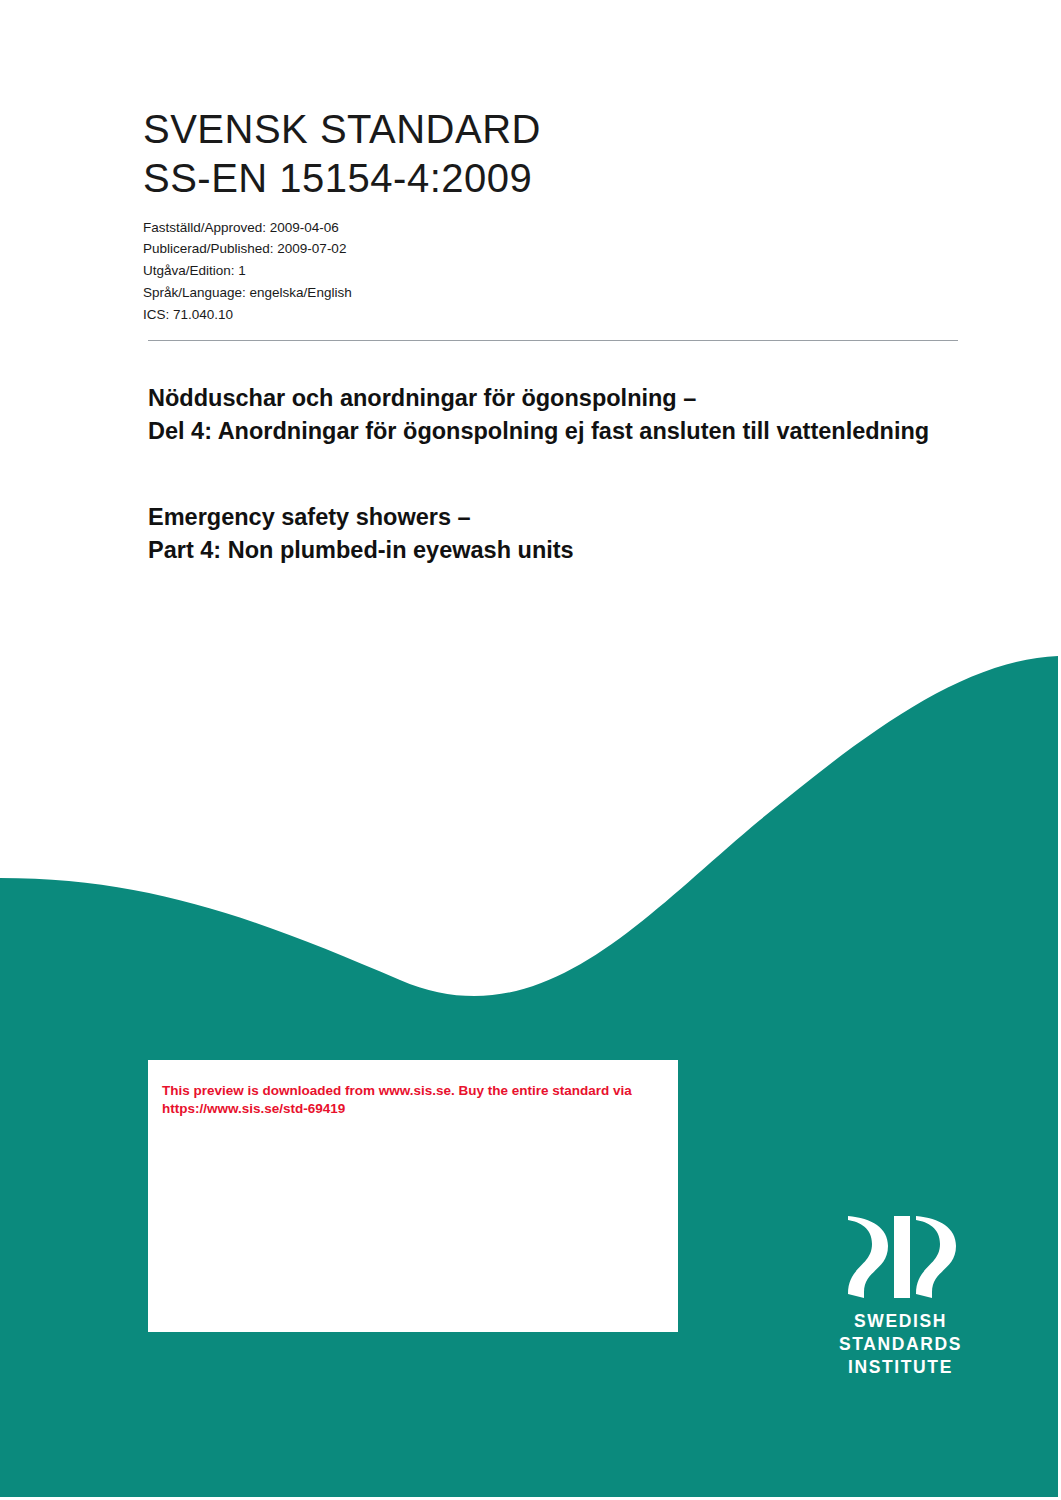SVENSK STANDARD
SS-EN 15154-4:2009
Fastställd/Approved: 2009-04-06
Publicerad/Published: 2009-07-02
Utgåva/Edition: 1
Språk/Language: engelska/English
ICS: 71.040.10
Nödduschar och anordningar för ögonspolning –
Del 4: Anordningar för ögonspolning ej fast ansluten till vattenledning
Emergency safety showers –
Part 4: Non plumbed-in eyewash units
This preview is downloaded from www.sis.se. Buy the entire standard via https://www.sis.se/std-69419
Swedish
Standards
Institute